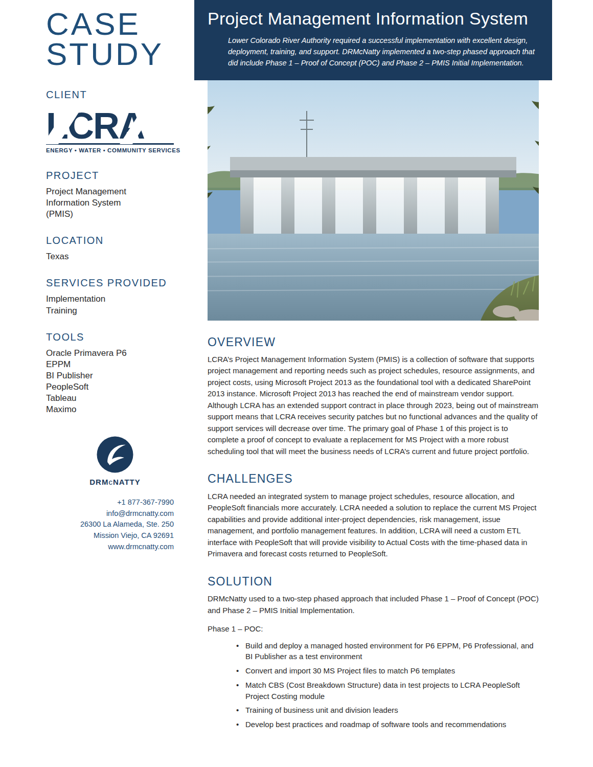CASE STUDY
Project Management Information System
Lower Colorado River Authority required a successful implementation with excellent design, deployment, training, and support. DRMcNatty implemented a two-step phased approach that did include Phase 1 – Proof of Concept (POC) and Phase 2 – PMIS Initial Implementation.
CLIENT
LCRA
ENERGY • WATER • COMMUNITY SERVICES
PROJECT
Project Management
Information System
(PMIS)
LOCATION
Texas
SERVICES PROVIDED
Implementation
Training
TOOLS
Oracle Primavera P6
EPPM
BI Publisher
PeopleSoft
Tableau
Maximo
DRMcNATTY
+1 877-367-7990
info@drmcnatty.com
26300 La Alameda, Ste. 250
Mission Viejo, CA 92691
www.drmcnatty.com
OVERVIEW
LCRA’s Project Management Information System (PMIS) is a collection of software that supports project management and reporting needs such as project schedules, resource assignments, and project costs, using Microsoft Project 2013 as the foundational tool with a dedicated SharePoint 2013 instance. Microsoft Project 2013 has reached the end of mainstream vendor support. Although LCRA has an extended support contract in place through 2023, being out of mainstream support means that LCRA receives security patches but no functional advances and the quality of support services will decrease over time. The primary goal of Phase 1 of this project is to complete a proof of concept to evaluate a replacement for MS Project with a more robust scheduling tool that will meet the business needs of LCRA’s current and future project portfolio.
CHALLENGES
LCRA needed an integrated system to manage project schedules, resource allocation, and PeopleSoft financials more accurately. LCRA needed a solution to replace the current MS Project capabilities and provide additional inter-project dependencies, risk management, issue management, and portfolio management features. In addition, LCRA will need a custom ETL interface with PeopleSoft that will provide visibility to Actual Costs with the time-phased data in Primavera and forecast costs returned to PeopleSoft.
SOLUTION
DRMcNatty used to a two-step phased approach that included Phase 1 – Proof of Concept (POC) and Phase 2 – PMIS Initial Implementation.
Phase 1 – POC:
Build and deploy a managed hosted environment for P6 EPPM, P6 Professional, and BI Publisher as a test environment
Convert and import 30 MS Project files to match P6 templates
Match CBS (Cost Breakdown Structure) data in test projects to LCRA PeopleSoft Project Costing module
Training of business unit and division leaders
Develop best practices and roadmap of software tools and recommendations